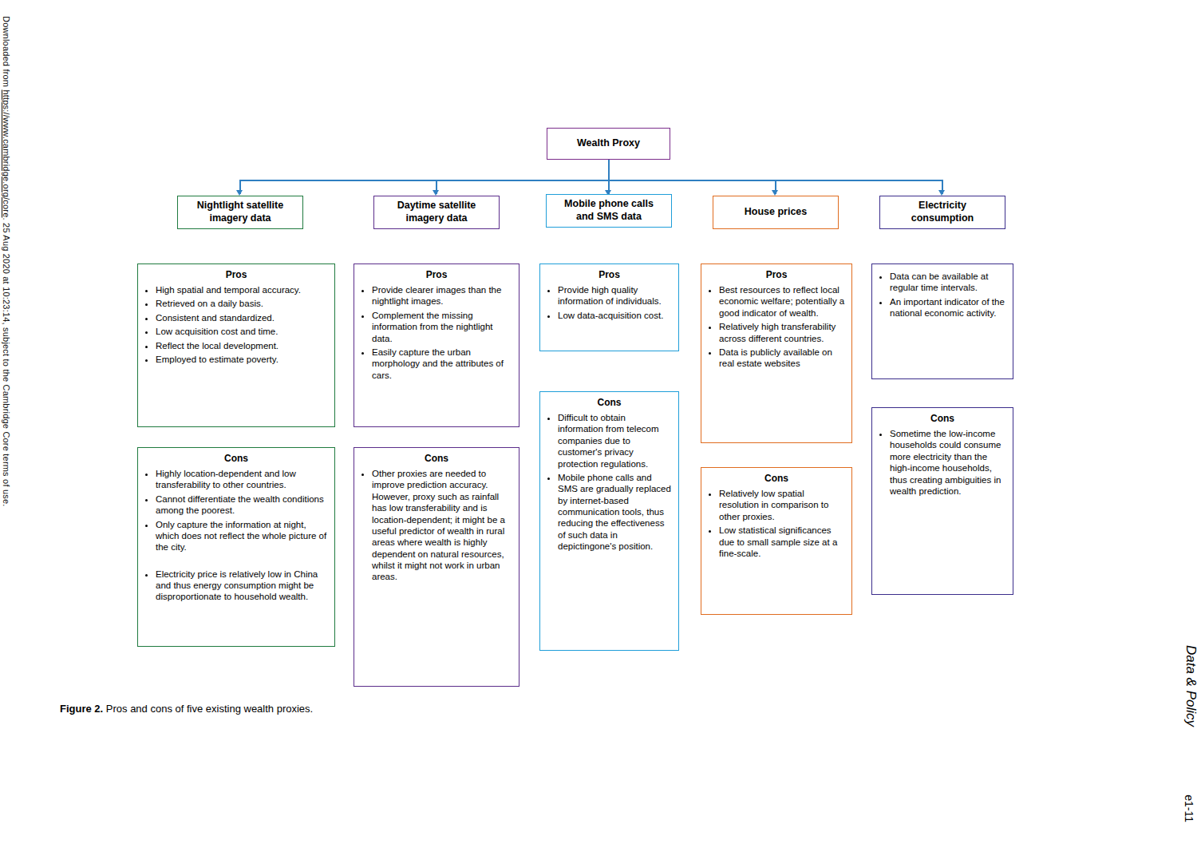Downloaded from https://www.cambridge.org/core. 25 Aug 2020 at 10:23:14, subject to the Cambridge Core terms of use.
Data & Policy
e1-11
Wealth Proxy
Nightlight satellite
imagery data
Daytime satellite
imagery data
Mobile phone calls
and SMS data
House prices
Electricity
consumption
Pros
High spatial and temporal accuracy.
Retrieved on a daily basis.
Consistent and standardized.
Low acquisition cost and time.
Reflect the local development.
Employed to estimate poverty.
Cons
Highly location-dependent and low transferability to other countries.
Cannot differentiate the wealth conditions among the poorest.
Only capture the information at night, which does not reflect the whole picture of the city.
Electricity price is relatively low in China and thus energy consumption might be disproportionate to household wealth.
Pros
Provide clearer images than the nightlight images.
Complement the missing information from the nightlight data.
Easily capture the urban morphology and the attributes of cars.
Cons
Other proxies are needed to improve prediction accuracy. However, proxy such as rainfall has low transferability and is location-dependent; it might be a useful predictor of wealth in rural areas where wealth is highly dependent on natural resources, whilst it might not work in urban areas.
Pros
Provide high quality information of individuals.
Low data-acquisition cost.
Cons
Difficult to obtain information from telecom companies due to customer's privacy protection regulations.
Mobile phone calls and SMS are gradually replaced by internet-based communication tools, thus reducing the effectiveness of such data in depictingone's position.
Pros
Best resources to reflect local economic welfare; potentially a good indicator of wealth.
Relatively high transferability across different countries.
Data is publicly available on real estate websites
Cons
Relatively low spatial resolution in comparison to other proxies.
Low statistical significances due to small sample size at a fine-scale.
Data can be available at regular time intervals.
An important indicator of the national economic activity.
Cons
Sometime the low-income households could consume more electricity than the high-income households, thus creating ambiguities in wealth prediction.
Figure 2. Pros and cons of five existing wealth proxies.